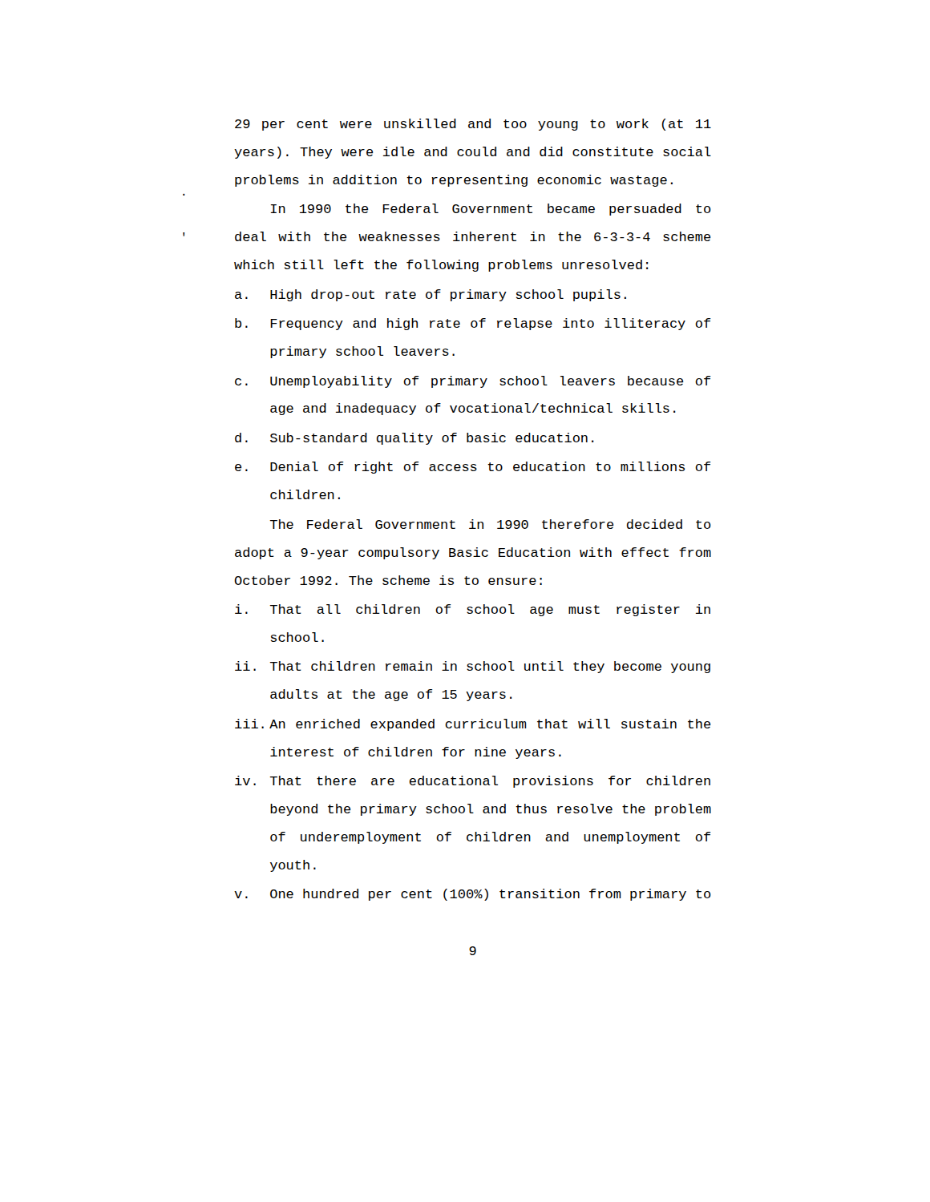. '
29 per cent were unskilled and too young to work (at 11 years). They were idle and could and did constitute social problems in addition to representing economic wastage.
In 1990 the Federal Government became persuaded to deal with the weaknesses inherent in the 6-3-3-4 scheme which still left the following problems unresolved:
a.
High drop-out rate of primary school pupils.
b.
Frequency and high rate of relapse into illiteracy of primary school leavers.
c.
Unemployability of primary school leavers because of age and inadequacy of vocational/technical skills.
d.
Sub-standard quality of basic education.
e.
Denial of right of access to education to millions of children.
The Federal Government in 1990 therefore decided to adopt a 9-year compulsory Basic Education with effect from October 1992. The scheme is to ensure:
i.
That all children of school age must register in school.
ii.
That children remain in school until they become young adults at the age of 15 years.
iii.
An enriched expanded curriculum that will sustain the interest of children for nine years.
iv.
That there are educational provisions for children beyond the primary school and thus resolve the problem of underemployment of children and unemployment of youth.
v.
One hundred per cent (100%) transition from primary to
9